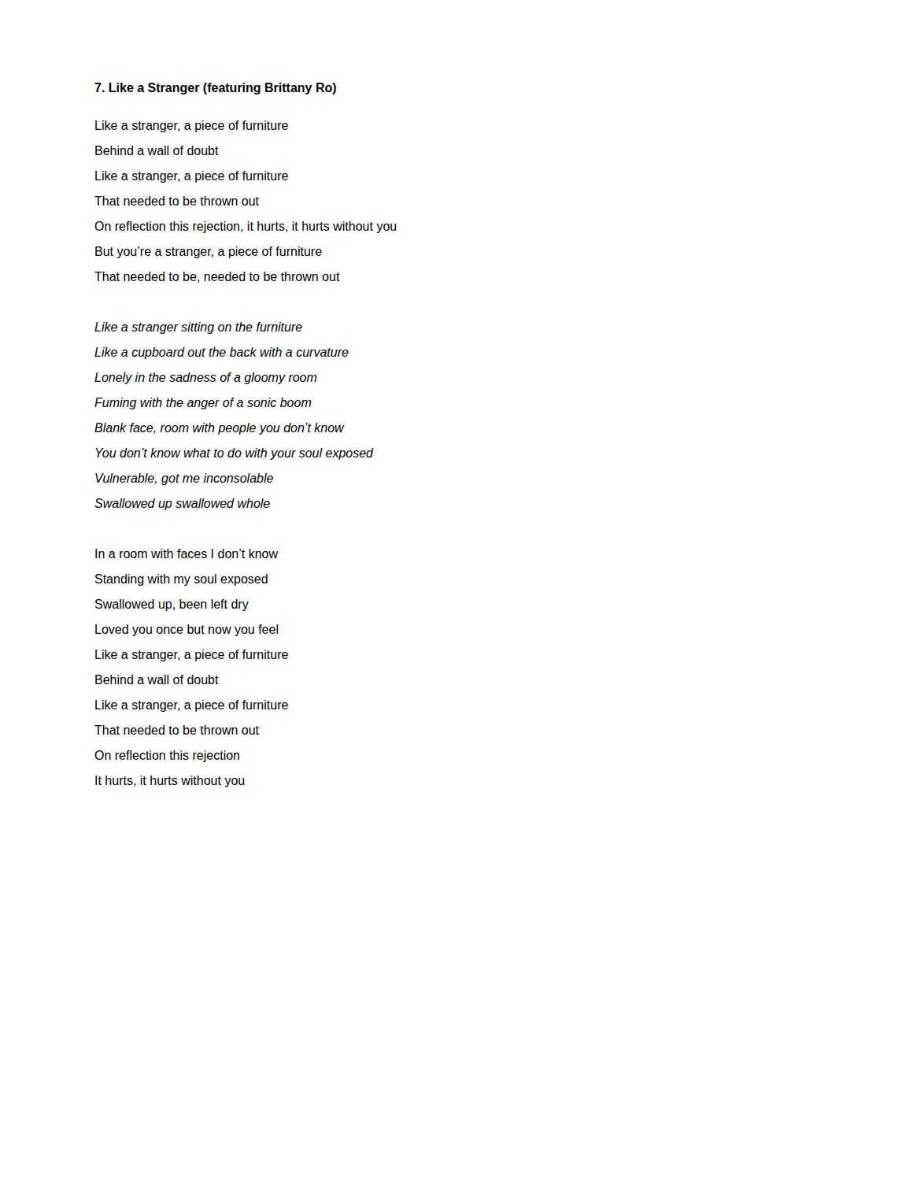7. Like a Stranger (featuring Brittany Ro)
Like a stranger, a piece of furniture
Behind a wall of doubt
Like a stranger, a piece of furniture
That needed to be thrown out
On reflection this rejection, it hurts, it hurts without you
But you’re a stranger, a piece of furniture
That needed to be, needed to be thrown out
Like a stranger sitting on the furniture
Like a cupboard out the back with a curvature
Lonely in the sadness of a gloomy room
Fuming with the anger of a sonic boom
Blank face, room with people you don’t know
You don’t know what to do with your soul exposed
Vulnerable, got me inconsolable
Swallowed up swallowed whole
In a room with faces I don’t know
Standing with my soul exposed
Swallowed up, been left dry
Loved you once but now you feel
Like a stranger, a piece of furniture
Behind a wall of doubt
Like a stranger, a piece of furniture
That needed to be thrown out
On reflection this rejection
It hurts, it hurts without you